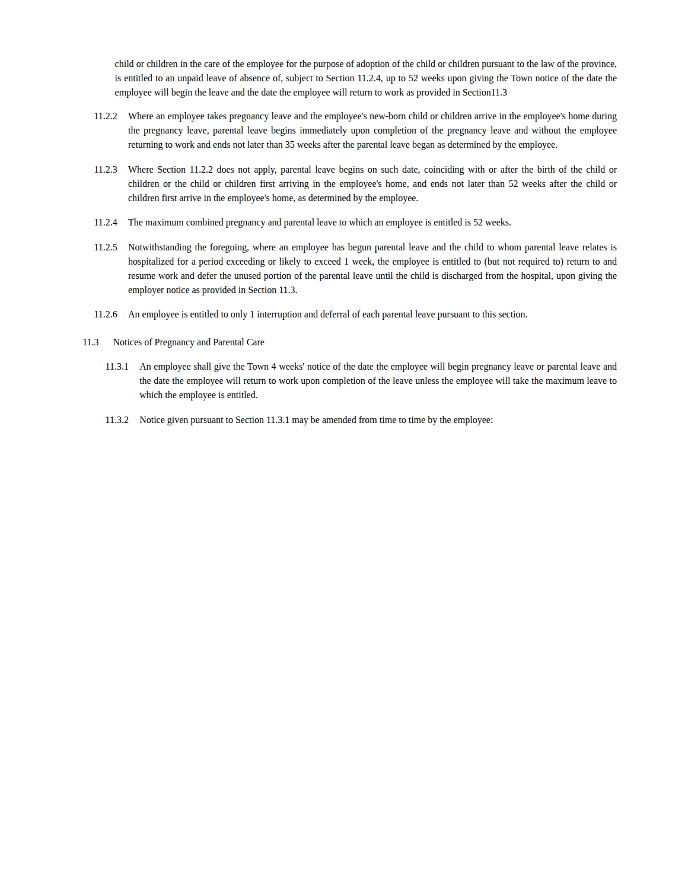child or children in the care of the employee for the purpose of adoption of the child or children pursuant to the law of the province, is entitled to an unpaid leave of absence of, subject to Section 11.2.4, up to 52 weeks upon giving the Town notice of the date the employee will begin the leave and the date the employee will return to work as provided in Section11.3
11.2.2
Where an employee takes pregnancy leave and the employee's new-born child or children arrive in the employee's home during the pregnancy leave, parental leave begins immediately upon completion of the pregnancy leave and without the employee returning to work and ends not later than 35 weeks after the parental leave began as determined by the employee.
11.2.3
Where Section 11.2.2 does not apply, parental leave begins on such date, coinciding with or after the birth of the child or children or the child or children first arriving in the employee's home, and ends not later than 52 weeks after the child or children first arrive in the employee's home, as determined by the employee.
11.2.4
The maximum combined pregnancy and parental leave to which an employee is entitled is 52 weeks.
11.2.5
Notwithstanding the foregoing, where an employee has begun parental leave and the child to whom parental leave relates is hospitalized for a period exceeding or likely to exceed 1 week, the employee is entitled to (but not required to) return to and resume work and defer the unused portion of the parental leave until the child is discharged from the hospital, upon giving the employer notice as provided in Section 11.3.
11.2.6
An employee is entitled to only 1 interruption and deferral of each parental leave pursuant to this section.
11.3
Notices of Pregnancy and Parental Care
11.3.1
An employee shall give the Town 4 weeks' notice of the date the employee will begin pregnancy leave or parental leave and the date the employee will return to work upon completion of the leave unless the employee will take the maximum leave to which the employee is entitled.
11.3.2
Notice given pursuant to Section 11.3.1 may be amended from time to time by the employee: